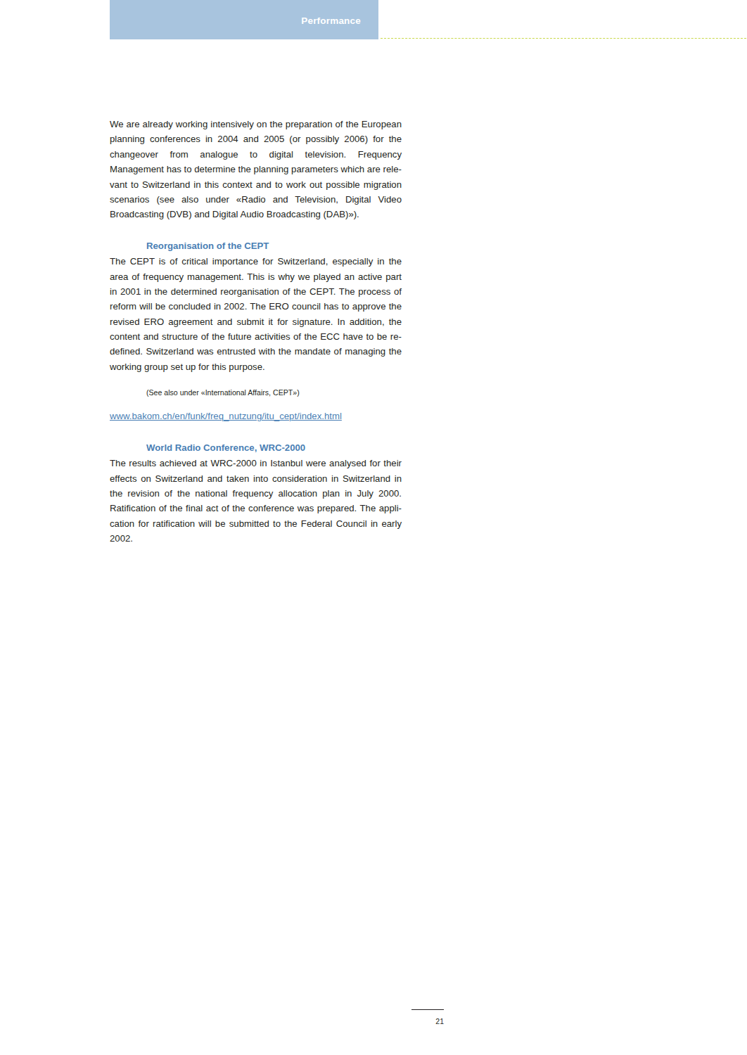Performance
We are already working intensively on the preparation of the European planning conferences in 2004 and 2005 (or possibly 2006) for the changeover from analogue to digital television. Frequency Management has to determine the planning parameters which are relevant to Switzerland in this context and to work out possible migration scenarios (see also under «Radio and Television, Digital Video Broadcasting (DVB) and Digital Audio Broadcasting (DAB)»).
Reorganisation of the CEPT
The CEPT is of critical importance for Switzerland, especially in the area of frequency management. This is why we played an active part in 2001 in the determined reorganisation of the CEPT. The process of reform will be concluded in 2002. The ERO council has to approve the revised ERO agreement and submit it for signature. In addition, the content and structure of the future activities of the ECC have to be redefined. Switzerland was entrusted with the mandate of managing the working group set up for this purpose.
(See also under «International Affairs, CEPT»)
www.bakom.ch/en/funk/freq_nutzung/itu_cept/index.html
World Radio Conference, WRC-2000
The results achieved at WRC-2000 in Istanbul were analysed for their effects on Switzerland and taken into consideration in Switzerland in the revision of the national frequency allocation plan in July 2000. Ratification of the final act of the conference was prepared. The application for ratification will be submitted to the Federal Council in early 2002.
21